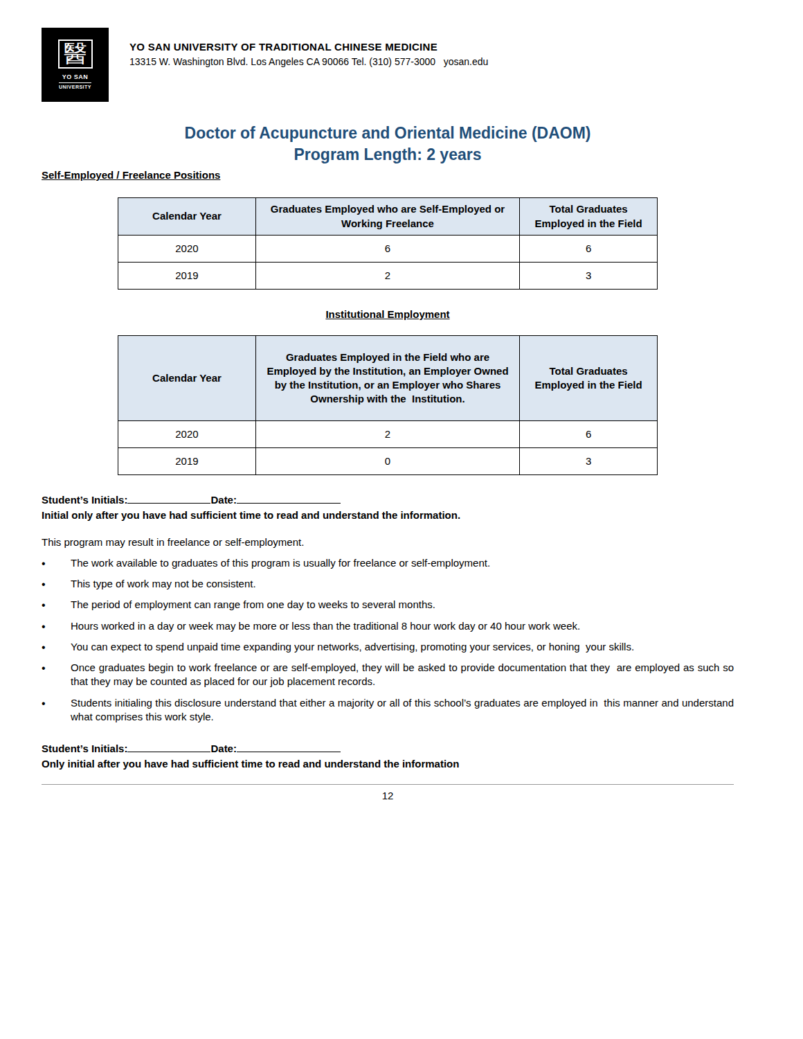醫
YO SANUNIVERSITY
YO SAN UNIVERSITY OF TRADITIONAL CHINESE MEDICINE
13315 W. Washington Blvd. Los Angeles CA 90066 Tel. (310) 577-3000 yosan.edu
Doctor of Acupuncture and Oriental Medicine (DAOM) Program Length: 2 years
Self-Employed / Freelance Positions
| Calendar Year | Graduates Employed who are Self-Employed or Working Freelance | Total Graduates Employed in the Field |
| --- | --- | --- |
| 2020 | 6 | 6 |
| 2019 | 2 | 3 |
Institutional Employment
| Calendar Year | Graduates Employed in the Field who are Employed by the Institution, an Employer Owned by the Institution, or an Employer who Shares Ownership with the Institution. | Total Graduates Employed in the Field |
| --- | --- | --- |
| 2020 | 2 | 6 |
| 2019 | 0 | 3 |
Student’s Initials: Date:
Initial only after you have had sufficient time to read and understand the information.
This program may result in freelance or self-employment.
The work available to graduates of this program is usually for freelance or self-employment.
This type of work may not be consistent.
The period of employment can range from one day to weeks to several months.
Hours worked in a day or week may be more or less than the traditional 8 hour work day or 40 hour work week.
You can expect to spend unpaid time expanding your networks, advertising, promoting your services, or honing your skills.
Once graduates begin to work freelance or are self-employed, they will be asked to provide documentation that they are employed as such so that they may be counted as placed for our job placement records.
Students initialing this disclosure understand that either a majority or all of this school’s graduates are employed in this manner and understand what comprises this work style.
Student’s Initials: Date:
Only initial after you have had sufficient time to read and understand the information
12